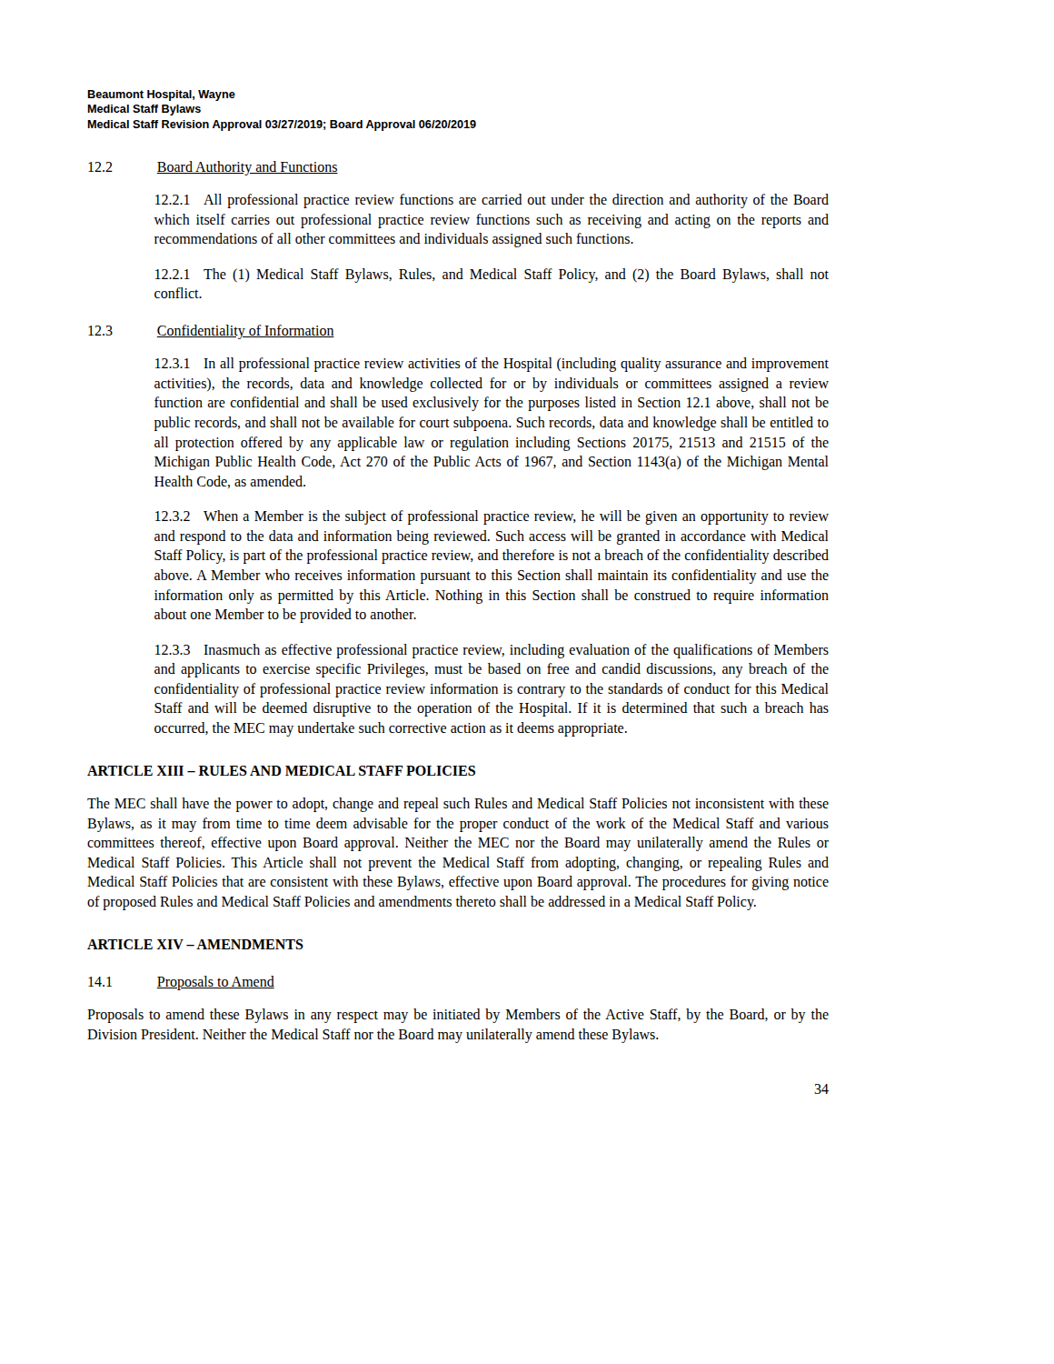Beaumont Hospital, Wayne
Medical Staff Bylaws
Medical Staff Revision Approval 03/27/2019; Board Approval 06/20/2019
12.2 Board Authority and Functions
12.2.1 All professional practice review functions are carried out under the direction and authority of the Board which itself carries out professional practice review functions such as receiving and acting on the reports and recommendations of all other committees and individuals assigned such functions.
12.2.1 The (1) Medical Staff Bylaws, Rules, and Medical Staff Policy, and (2) the Board Bylaws, shall not conflict.
12.3 Confidentiality of Information
12.3.1 In all professional practice review activities of the Hospital (including quality assurance and improvement activities), the records, data and knowledge collected for or by individuals or committees assigned a review function are confidential and shall be used exclusively for the purposes listed in Section 12.1 above, shall not be public records, and shall not be available for court subpoena. Such records, data and knowledge shall be entitled to all protection offered by any applicable law or regulation including Sections 20175, 21513 and 21515 of the Michigan Public Health Code, Act 270 of the Public Acts of 1967, and Section 1143(a) of the Michigan Mental Health Code, as amended.
12.3.2 When a Member is the subject of professional practice review, he will be given an opportunity to review and respond to the data and information being reviewed. Such access will be granted in accordance with Medical Staff Policy, is part of the professional practice review, and therefore is not a breach of the confidentiality described above. A Member who receives information pursuant to this Section shall maintain its confidentiality and use the information only as permitted by this Article. Nothing in this Section shall be construed to require information about one Member to be provided to another.
12.3.3 Inasmuch as effective professional practice review, including evaluation of the qualifications of Members and applicants to exercise specific Privileges, must be based on free and candid discussions, any breach of the confidentiality of professional practice review information is contrary to the standards of conduct for this Medical Staff and will be deemed disruptive to the operation of the Hospital. If it is determined that such a breach has occurred, the MEC may undertake such corrective action as it deems appropriate.
ARTICLE XIII – RULES AND MEDICAL STAFF POLICIES
The MEC shall have the power to adopt, change and repeal such Rules and Medical Staff Policies not inconsistent with these Bylaws, as it may from time to time deem advisable for the proper conduct of the work of the Medical Staff and various committees thereof, effective upon Board approval. Neither the MEC nor the Board may unilaterally amend the Rules or Medical Staff Policies. This Article shall not prevent the Medical Staff from adopting, changing, or repealing Rules and Medical Staff Policies that are consistent with these Bylaws, effective upon Board approval. The procedures for giving notice of proposed Rules and Medical Staff Policies and amendments thereto shall be addressed in a Medical Staff Policy.
ARTICLE XIV – AMENDMENTS
14.1 Proposals to Amend
Proposals to amend these Bylaws in any respect may be initiated by Members of the Active Staff, by the Board, or by the Division President. Neither the Medical Staff nor the Board may unilaterally amend these Bylaws.
34